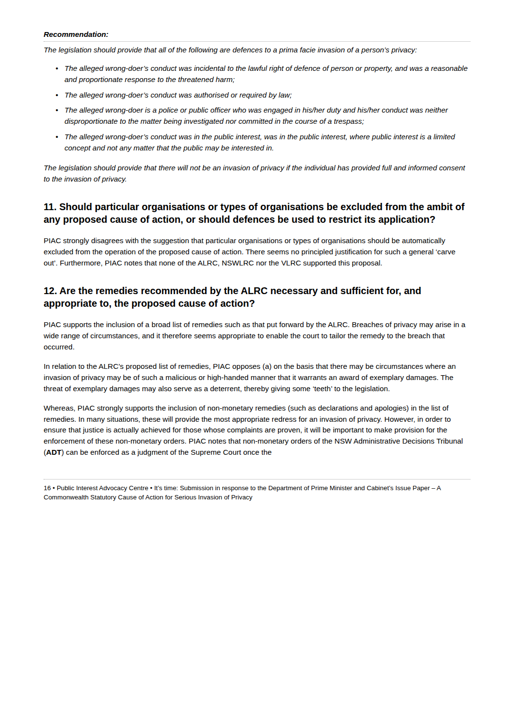Recommendation:
The legislation should provide that all of the following are defences to a prima facie invasion of a person’s privacy:
The alleged wrong-doer’s conduct was incidental to the lawful right of defence of person or property, and was a reasonable and proportionate response to the threatened harm;
The alleged wrong-doer’s conduct was authorised or required by law;
The alleged wrong-doer is a police or public officer who was engaged in his/her duty and his/her conduct was neither disproportionate to the matter being investigated nor committed in the course of a trespass;
The alleged wrong-doer’s conduct was in the public interest, was in the public interest, where public interest is a limited concept and not any matter that the public may be interested in.
The legislation should provide that there will not be an invasion of privacy if the individual has provided full and informed consent to the invasion of privacy.
11. Should particular organisations or types of organisations be excluded from the ambit of any proposed cause of action, or should defences be used to restrict its application?
PIAC strongly disagrees with the suggestion that particular organisations or types of organisations should be automatically excluded from the operation of the proposed cause of action. There seems no principled justification for such a general ‘carve out’. Furthermore, PIAC notes that none of the ALRC, NSWLRC nor the VLRC supported this proposal.
12. Are the remedies recommended by the ALRC necessary and sufficient for, and appropriate to, the proposed cause of action?
PIAC supports the inclusion of a broad list of remedies such as that put forward by the ALRC. Breaches of privacy may arise in a wide range of circumstances, and it therefore seems appropriate to enable the court to tailor the remedy to the breach that occurred.
In relation to the ALRC’s proposed list of remedies, PIAC opposes (a) on the basis that there may be circumstances where an invasion of privacy may be of such a malicious or high-handed manner that it warrants an award of exemplary damages. The threat of exemplary damages may also serve as a deterrent, thereby giving some ‘teeth’ to the legislation.
Whereas, PIAC strongly supports the inclusion of non-monetary remedies (such as declarations and apologies) in the list of remedies. In many situations, these will provide the most appropriate redress for an invasion of privacy. However, in order to ensure that justice is actually achieved for those whose complaints are proven, it will be important to make provision for the enforcement of these non-monetary orders. PIAC notes that non-monetary orders of the NSW Administrative Decisions Tribunal (ADT) can be enforced as a judgment of the Supreme Court once the
16 • Public Interest Advocacy Centre • It’s time: Submission in response to the Department of Prime Minister and Cabinet’s Issue Paper – A Commonwealth Statutory Cause of Action for Serious Invasion of Privacy